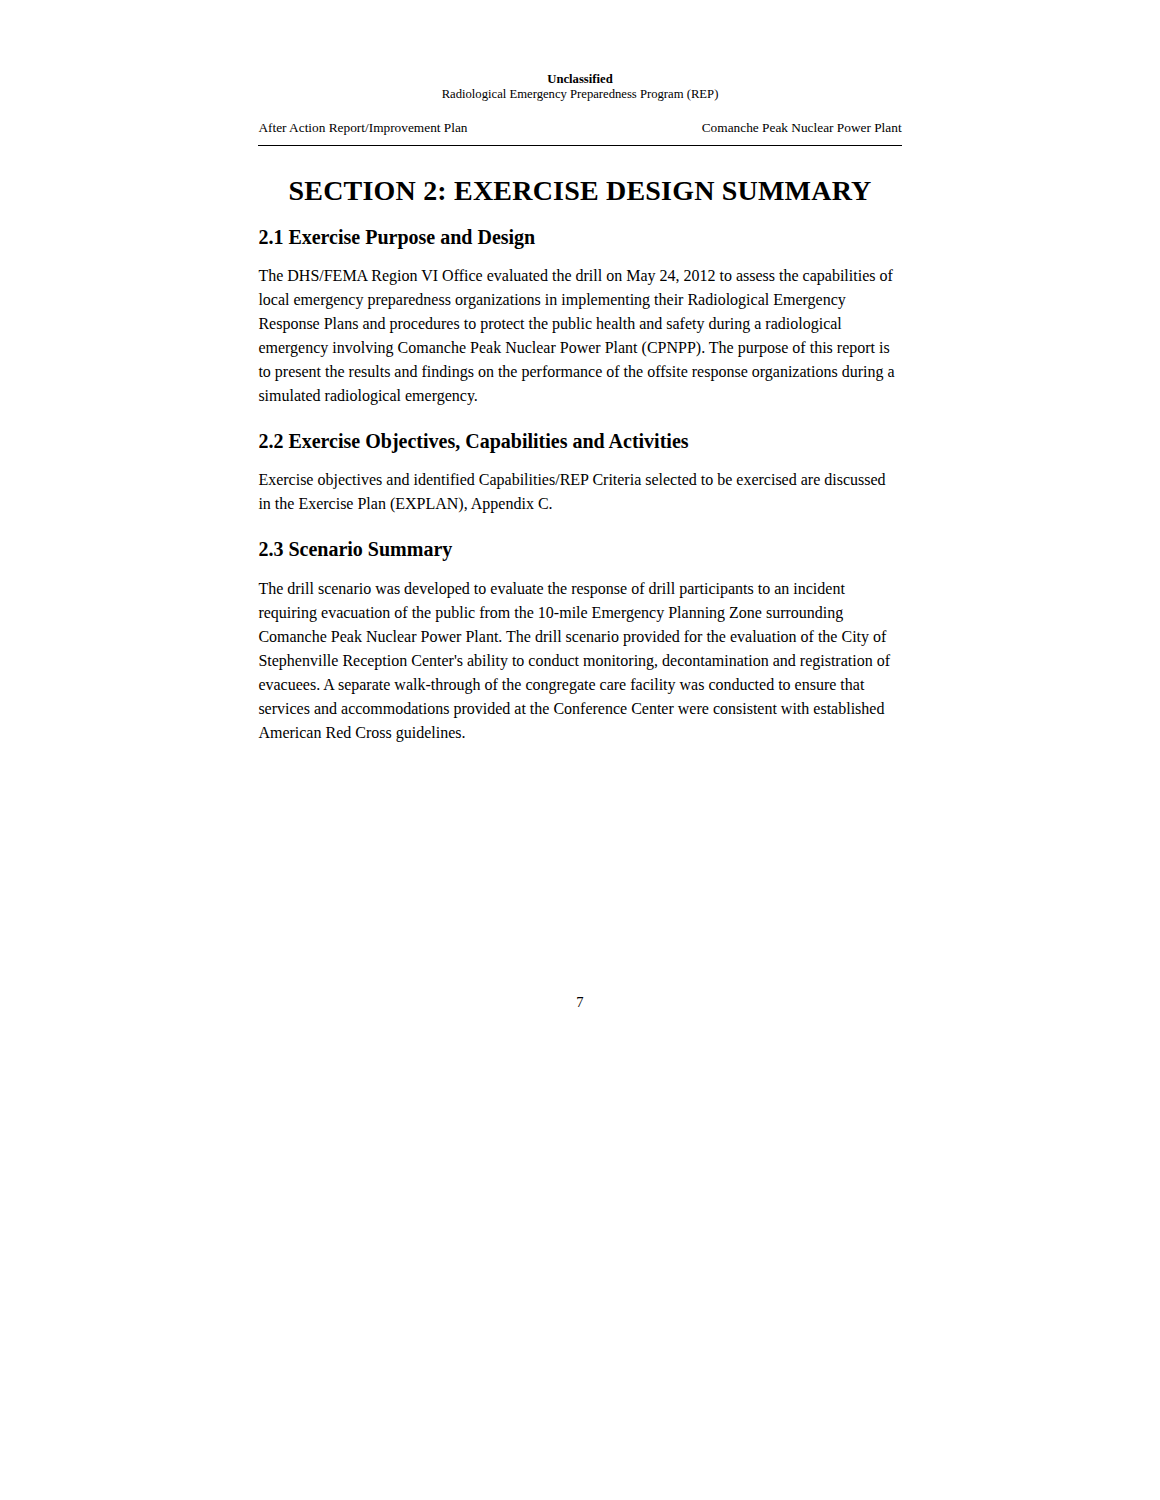Unclassified
Radiological Emergency Preparedness Program (REP)
After Action Report/Improvement Plan
Comanche Peak Nuclear Power Plant
SECTION 2: EXERCISE DESIGN SUMMARY
2.1 Exercise Purpose and Design
The DHS/FEMA Region VI Office evaluated the drill on May 24, 2012 to assess the capabilities of local emergency preparedness organizations in implementing their Radiological Emergency Response Plans and procedures to protect the public health and safety during a radiological emergency involving Comanche Peak Nuclear Power Plant (CPNPP). The purpose of this report is to present the results and findings on the performance of the offsite response organizations during a simulated radiological emergency.
2.2 Exercise Objectives, Capabilities and Activities
Exercise objectives and identified Capabilities/REP Criteria selected to be exercised are discussed in the Exercise Plan (EXPLAN), Appendix C.
2.3 Scenario Summary
The drill scenario was developed to evaluate the response of drill participants to an incident requiring evacuation of the public from the 10-mile Emergency Planning Zone surrounding Comanche Peak Nuclear Power Plant. The drill scenario provided for the evaluation of the City of Stephenville Reception Center's ability to conduct monitoring, decontamination and registration of evacuees. A separate walk-through of the congregate care facility was conducted to ensure that services and accommodations provided at the Conference Center were consistent with established American Red Cross guidelines.
7